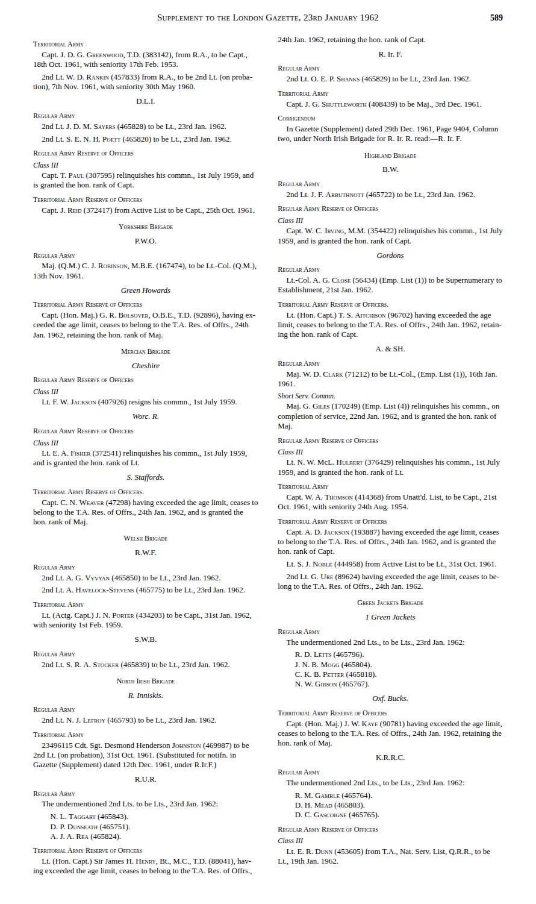Supplement to the London Gazette, 23rd January 1962
589
Territorial Army
Capt. J. D. G. Greenwood, T.D. (383142), from R.A., to be Capt., 18th Oct. 1961, with seniority 17th Feb. 1953.
2nd Lt. W. D. Rankin (457833) from R.A., to be 2nd Lt. (on probation), 7th Nov. 1961, with seniority 30th May 1960.
D.L.I.
Regular Army
2nd Lt. J. D. M. Sayers (465828) to be Lt., 23rd Jan. 1962.
2nd Lt. S. E. N. H. Poett (465820) to be Lt., 23rd Jan. 1962.
Regular Army Reserve of Officers
Class III
Capt. T. Paul (307595) relinquishes his commn., 1st July 1959, and is granted the hon. rank of Capt.
Territorial Army Reserve of Officers
Capt. J. Reid (372417) from Active List to be Capt., 25th Oct. 1961.
Yorkshire Brigade
P.W.O.
Regular Army
Maj. (Q.M.) C. J. Robinson, M.B.E. (167474), to be Lt.-Col. (Q.M.), 13th Nov. 1961.
Green Howards
Territorial Army Reserve of Officers
Capt. (Hon. Maj.) G. R. Bolsover, O.B.E., T.D. (92896), having exceeded the age limit, ceases to belong to the T.A. Res. of Offrs., 24th Jan. 1962, retaining the hon. rank of Maj.
Mercian Brigade
Cheshire
Regular Army Reserve of Officers
Class III
Lt. F. W. Jackson (407926) resigns his commn., 1st July 1959.
Worc. R.
Regular Army Reserve of Officers
Class III
Lt. E. A. Fisher (372541) relinquishes his commn., 1st July 1959, and is granted the hon. rank of Lt.
S. Staffords.
Territorial Army Reserve of Officers.
Capt. C. N. Weaver (47298) having exceeded the age limit, ceases to belong to the T.A. Res. of Offrs., 24th Jan. 1962, and is granted the hon. rank of Maj.
Welsh Brigade
R.W.F.
Regular Army
2nd Lt. A. G. Vyvyan (465850) to be Lt., 23rd Jan. 1962.
2nd Lt. A. Havelock-Stevens (465775) to be Lt., 23rd Jan. 1962.
Territorial Army
Lt. (Actg. Capt.) J. N. Porter (434203) to be Capt., 31st Jan. 1962, with seniority 1st Feb. 1959.
S.W.B.
Regular Army
2nd Lt. S. R. A. Stocker (465839) to be Lt., 23rd Jan. 1962.
North Irish Brigade
R. Inniskis.
Regular Army
2nd Lt. N. J. Lefroy (465793) to be Lt., 23rd Jan. 1962.
Territorial Army
23496115 Cdt. Sgt. Desmond Henderson Johnston (469987) to be 2nd Lt. (on probation), 31st Oct. 1961. (Substituted for notifn. in Gazette (Supplement) dated 12th Dec. 1961, under R.Ir.F.)
R.U.R.
Regular Army
The undermentioned 2nd Lts. to be Lts., 23rd Jan. 1962:
N. L. Taggart (465843).
D. P. Dunseath (465751).
A. J. A. Rea (465824).
Territorial Army Reserve of Officers
Lt. (Hon. Capt.) Sir James H. Henry, Bt., M.C., T.D. (88041), having exceeded the age limit, ceases to belong to the T.A. Res. of Offrs., 24th Jan. 1962, retaining the hon. rank of Capt.
R. Ir. F.
Regular Army
2nd Lt. O. E. P. Shanks (465829) to be Lt., 23rd Jan. 1962.
Territorial Army
Capt. J. G. Shuttleworth (408439) to be Maj., 3rd Dec. 1961.
Corrigendum
In Gazette (Supplement) dated 29th Dec. 1961, Page 9404, Column two, under North Irish Brigade for R. Ir. R. read:—R. Ir. F.
Highland Brigade
B.W.
Regular Army
2nd Lt. J. F. Arbuthnott (465722) to be Lt., 23rd Jan. 1962.
Regular Army Reserve of Officers
Class III
Capt. W. C. Irving, M.M. (354422) relinquishes his commn., 1st July 1959, and is granted the hon. rank of Capt.
Gordons
Regular Army
Lt.-Col. A. G. Close (56434) (Emp. List (1)) to be Supernumerary to Establishment, 21st Jan. 1962.
Territorial Army Reserve of Officers.
Lt. (Hon. Capt.) T. S. Aitchison (96702) having exceeded the age limit, ceases to belong to the T.A. Res. of Offrs., 24th Jan. 1962, retaining the hon. rank of Capt.
A. & SH.
Regular Army
Maj. W. D. Clark (71212) to be Lt.-Col., (Emp. List (1)), 16th Jan. 1961.
Short Serv. Commn.
Maj. G. Giles (170249) (Emp. List (4)) relinquishes his commn., on completion of service, 22nd Jan. 1962, and is granted the hon. rank of Maj.
Regular Army Reserve of Officers
Class III
Lt. N. W. McL. Hulbert (376429) relinquishes his commn., 1st July 1959, and is granted the hon. rank of Lt.
Territorial Army
Capt. W. A. Thomson (414368) from Unatt'd. List, to be Capt., 21st Oct. 1961, with seniority 24th Aug. 1954.
Territorial Army Reserve of Officers
Capt. A. D. Jackson (193887) having exceeded the age limit, ceases to belong to the T.A. Res. of Offrs., 24th Jan. 1962, and is granted the hon. rank of Capt.
Lt. S. J. Noble (444958) from Active List to be Lt., 31st Oct. 1961.
2nd Lt. G. Ure (89624) having exceeded the age limit, ceases to belong to the T.A. Res. of Offrs., 24th Jan. 1962.
Green Jackets Brigade
1 Green Jackets
Regular Army
The undermentioned 2nd Lts., to be Lts., 23rd Jan. 1962:
R. D. Letts (465796).
J. N. B. Mogg (465804).
C. K. B. Petter (465818).
N. W. Gibson (465767).
Oxf. Bucks.
Territorial Army Reserve of Officers
Capt. (Hon. Maj.) J. W. Kaye (90781) having exceeded the age limit, ceases to belong to the T.A. Res. of Offrs., 24th Jan. 1962, retaining the hon. rank of Maj.
K.R.R.C.
Regular Army
The undermentioned 2nd Lts., to be Lts., 23rd Jan. 1962:
R. M. Gamble (465764).
D. H. Mead (465803).
D. C. Gascoigne (465765).
Regular Army Reserve of Officers
Class III
Lt. E. R. Dunn (453605) from T.A., Nat. Serv. List, Q.R.R., to be Lt., 19th Jan. 1962.